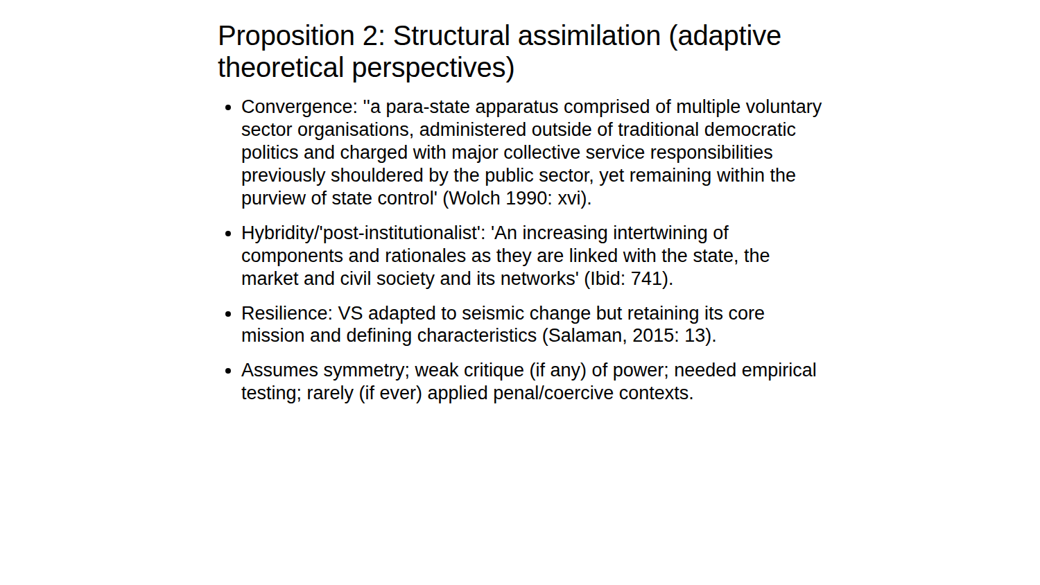Proposition 2: Structural assimilation (adaptive theoretical perspectives)
Convergence: ''a para-state apparatus comprised of multiple voluntary sector organisations, administered outside of traditional democratic politics and charged with major collective service responsibilities previously shouldered by the public sector, yet remaining within the purview of state control' (Wolch 1990: xvi).
Hybridity/'post-institutionalist': 'An increasing intertwining of components and rationales as they are linked with the state, the market and civil society and its networks' (Ibid: 741).
Resilience: VS adapted to seismic change but retaining its core mission and defining characteristics (Salaman, 2015: 13).
Assumes symmetry; weak critique (if any) of power; needed empirical testing; rarely (if ever) applied penal/coercive contexts.